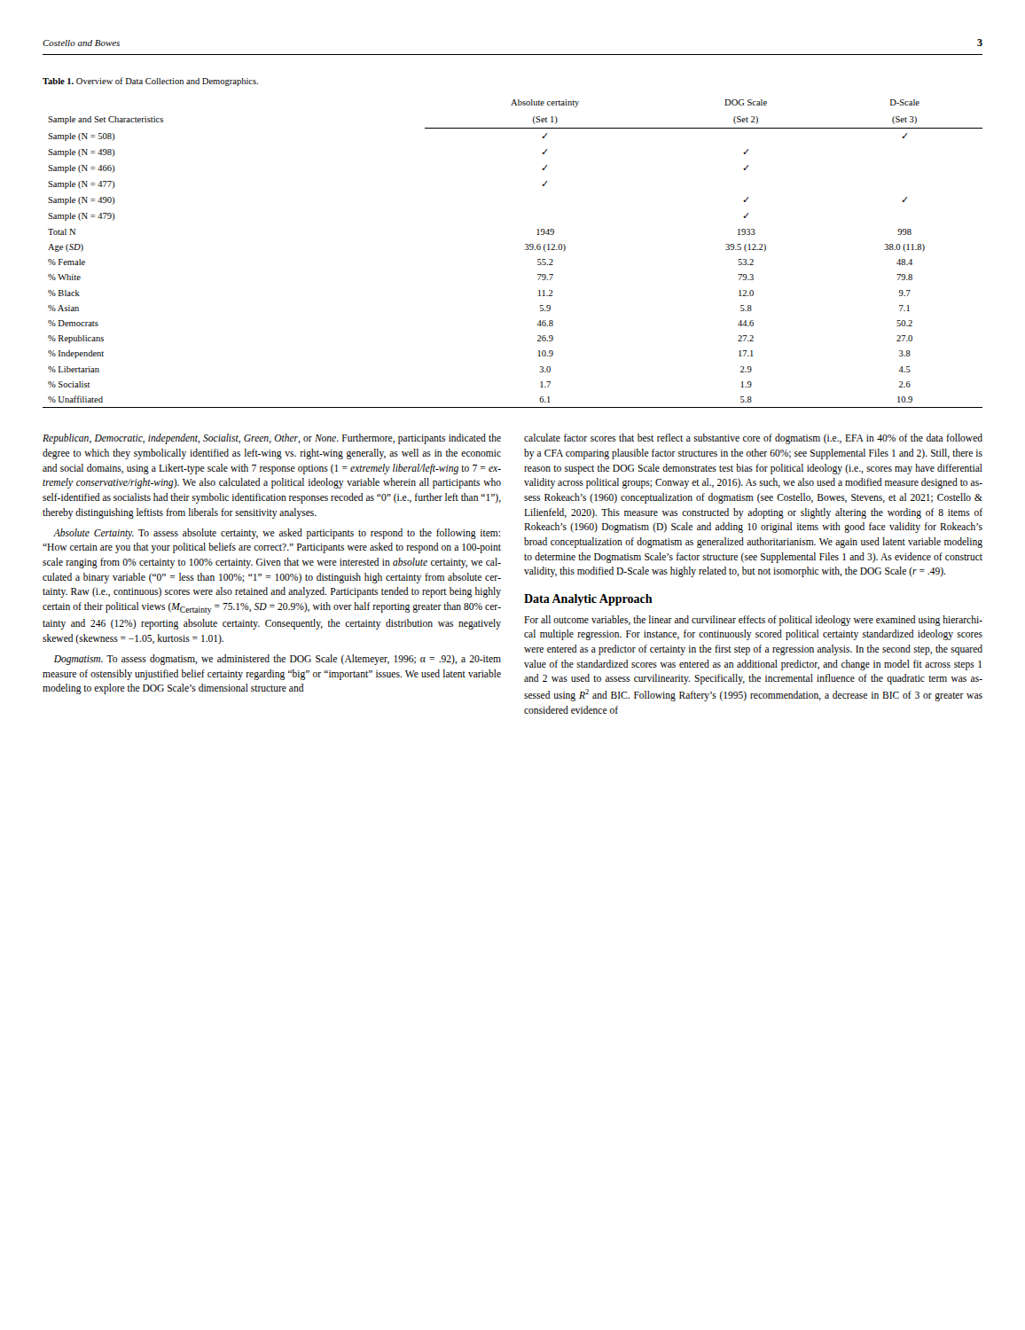Costello and Bowes 3
Table 1. Overview of Data Collection and Demographics.
| Sample and Set Characteristics | Absolute certainty | DOG Scale | D-Scale |
| --- | --- | --- | --- |
| (Set 1) | (Set 2) | (Set 3) |
| Sample (N = 508) | ✓ | | ✓ |
| Sample (N = 498) | ✓ | ✓ | |
| Sample (N = 466) | ✓ | ✓ | |
| Sample (N = 477) | ✓ | | |
| Sample (N = 490) | | ✓ | ✓ |
| Sample (N = 479) | | ✓ | |
| Total N | 1949 | 1933 | 998 |
| Age ( SD ) | 39.6 (12.0) | 39.5 (12.2) | 38.0 (11.8) |
| % Female | 55.2 | 53.2 | 48.4 |
| % White | 79.7 | 79.3 | 79.8 |
| % Black | 11.2 | 12.0 | 9.7 |
| % Asian | 5.9 | 5.8 | 7.1 |
| % Democrats | 46.8 | 44.6 | 50.2 |
| % Republicans | 26.9 | 27.2 | 27.0 |
| % Independent | 10.9 | 17.1 | 3.8 |
| % Libertarian | 3.0 | 2.9 | 4.5 |
| % Socialist | 1.7 | 1.9 | 2.6 |
| % Unaffiliated | 6.1 | 5.8 | 10.9 |
Republican, Democratic, independent, Socialist, Green, Other, or None. Furthermore, participants indicated the degree to which they symbolically identified as left-wing vs. right-wing generally, as well as in the economic and social domains, using a Likert-type scale with 7 response options (1 = extremely liberal/left-wing to 7 = extremely conservative/right-wing). We also calculated a political ideology variable wherein all participants who self-identified as socialists had their symbolic identification responses recoded as “0” (i.e., further left than “1”), thereby distinguishing leftists from liberals for sensitivity analyses.
Absolute Certainty. To assess absolute certainty, we asked participants to respond to the following item: “How certain are you that your political beliefs are correct?.” Participants were asked to respond on a 100-point scale ranging from 0% certainty to 100% certainty. Given that we were interested in absolute certainty, we calculated a binary variable (“0” = less than 100%; “1” = 100%) to distinguish high certainty from absolute certainty. Raw (i.e., continuous) scores were also retained and analyzed. Participants tended to report being highly certain of their political views (MCertainty = 75.1%, SD = 20.9%), with over half reporting greater than 80% certainty and 246 (12%) reporting absolute certainty. Consequently, the certainty distribution was negatively skewed (skewness = −1.05, kurtosis = 1.01).
Dogmatism. To assess dogmatism, we administered the DOG Scale (Altemeyer, 1996; α = .92), a 20-item measure of ostensibly unjustified belief certainty regarding “big” or “important” issues. We used latent variable modeling to explore the DOG Scale’s dimensional structure and
calculate factor scores that best reflect a substantive core of dogmatism (i.e., EFA in 40% of the data followed by a CFA comparing plausible factor structures in the other 60%; see Supplemental Files 1 and 2). Still, there is reason to suspect the DOG Scale demonstrates test bias for political ideology (i.e., scores may have differential validity across political groups; Conway et al., 2016). As such, we also used a modified measure designed to assess Rokeach’s (1960) conceptualization of dogmatism (see Costello, Bowes, Stevens, et al 2021; Costello & Lilienfeld, 2020). This measure was constructed by adopting or slightly altering the wording of 8 items of Rokeach’s (1960) Dogmatism (D) Scale and adding 10 original items with good face validity for Rokeach’s broad conceptualization of dogmatism as generalized authoritarianism. We again used latent variable modeling to determine the Dogmatism Scale’s factor structure (see Supplemental Files 1 and 3). As evidence of construct validity, this modified D-Scale was highly related to, but not isomorphic with, the DOG Scale (r = .49).
Data Analytic Approach
For all outcome variables, the linear and curvilinear effects of political ideology were examined using hierarchical multiple regression. For instance, for continuously scored political certainty standardized ideology scores were entered as a predictor of certainty in the first step of a regression analysis. In the second step, the squared value of the standardized scores was entered as an additional predictor, and change in model fit across steps 1 and 2 was used to assess curvilinearity. Specifically, the incremental influence of the quadratic term was assessed using R2 and BIC. Following Raftery’s (1995) recommendation, a decrease in BIC of 3 or greater was considered evidence of